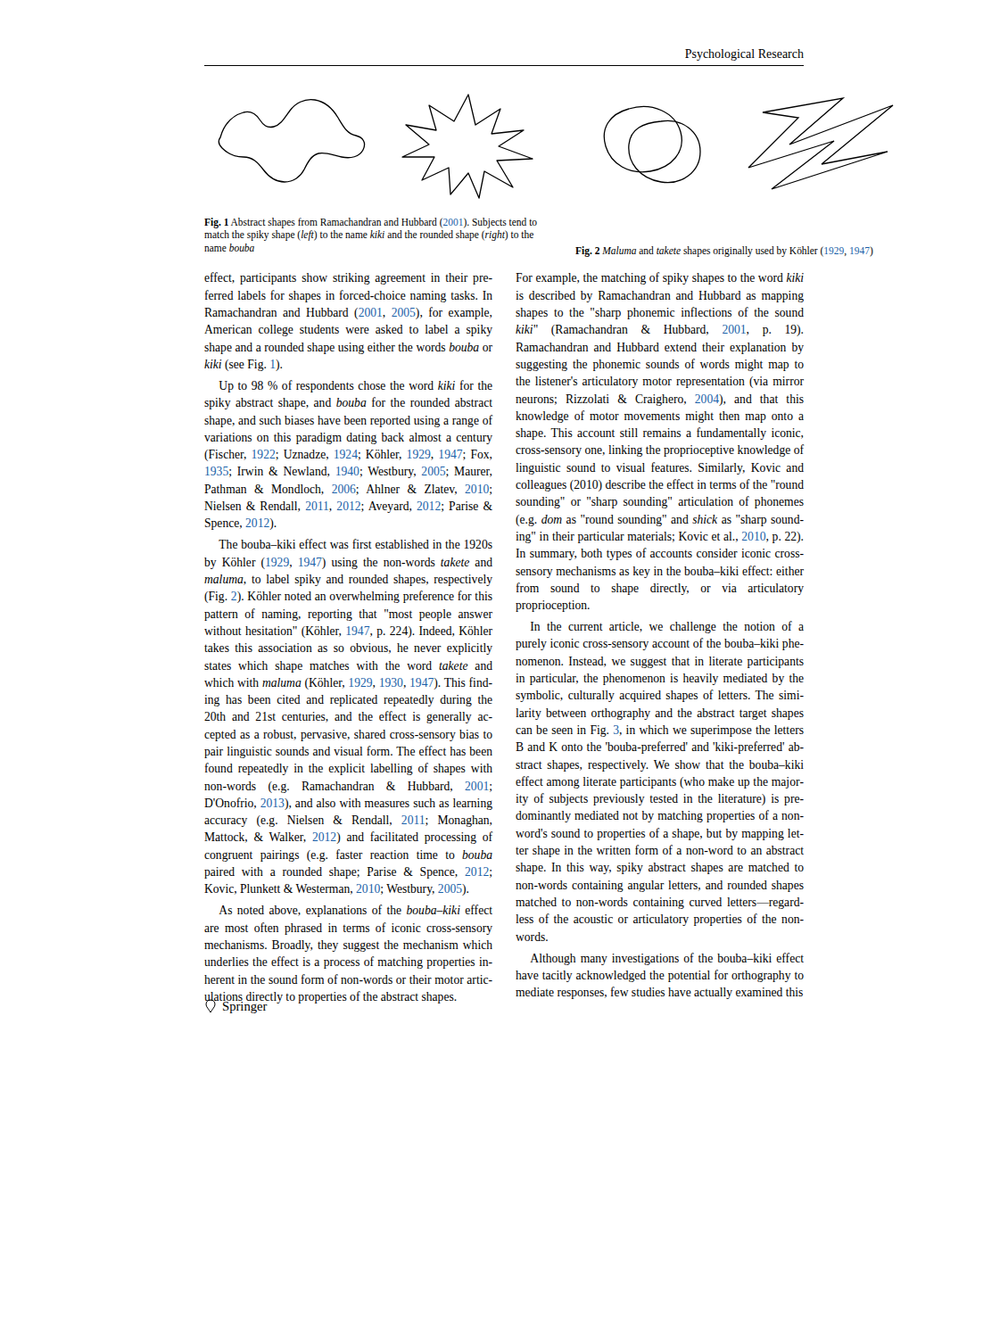Psychological Research
Fig. 1 Abstract shapes from Ramachandran and Hubbard (2001). Subjects tend to match the spiky shape (left) to the name kiki and the rounded shape (right) to the name bouba
Fig. 2 Maluma and takete shapes originally used by Köhler (1929, 1947)
effect, participants show striking agreement in their preferred labels for shapes in forced-choice naming tasks. In Ramachandran and Hubbard (2001, 2005), for example, American college students were asked to label a spiky shape and a rounded shape using either the words bouba or kiki (see Fig. 1).
Up to 98 % of respondents chose the word kiki for the spiky abstract shape, and bouba for the rounded abstract shape, and such biases have been reported using a range of variations on this paradigm dating back almost a century (Fischer, 1922; Uznadze, 1924; Köhler, 1929, 1947; Fox, 1935; Irwin & Newland, 1940; Westbury, 2005; Maurer, Pathman & Mondloch, 2006; Ahlner & Zlatev, 2010; Nielsen & Rendall, 2011, 2012; Aveyard, 2012; Parise & Spence, 2012).
The bouba–kiki effect was first established in the 1920s by Köhler (1929, 1947) using the non-words takete and maluma, to label spiky and rounded shapes, respectively (Fig. 2). Köhler noted an overwhelming preference for this pattern of naming, reporting that "most people answer without hesitation" (Köhler, 1947, p. 224). Indeed, Köhler takes this association as so obvious, he never explicitly states which shape matches with the word takete and which with maluma (Köhler, 1929, 1930, 1947). This finding has been cited and replicated repeatedly during the 20th and 21st centuries, and the effect is generally accepted as a robust, pervasive, shared cross-sensory bias to pair linguistic sounds and visual form. The effect has been found repeatedly in the explicit labelling of shapes with non-words (e.g. Ramachandran & Hubbard, 2001; D'Onofrio, 2013), and also with measures such as learning accuracy (e.g. Nielsen & Rendall, 2011; Monaghan, Mattock, & Walker, 2012) and facilitated processing of congruent pairings (e.g. faster reaction time to bouba paired with a rounded shape; Parise & Spence, 2012; Kovic, Plunkett & Westerman, 2010; Westbury, 2005).
As noted above, explanations of the bouba–kiki effect are most often phrased in terms of iconic cross-sensory mechanisms. Broadly, they suggest the mechanism which underlies the effect is a process of matching properties inherent in the sound form of non-words or their motor articulations directly to properties of the abstract shapes.
For example, the matching of spiky shapes to the word kiki is described by Ramachandran and Hubbard as mapping shapes to the "sharp phonemic inflections of the sound kiki" (Ramachandran & Hubbard, 2001, p. 19). Ramachandran and Hubbard extend their explanation by suggesting the phonemic sounds of words might map to the listener's articulatory motor representation (via mirror neurons; Rizzolati & Craighero, 2004), and that this knowledge of motor movements might then map onto a shape. This account still remains a fundamentally iconic, cross-sensory one, linking the proprioceptive knowledge of linguistic sound to visual features. Similarly, Kovic and colleagues (2010) describe the effect in terms of the "round sounding" or "sharp sounding" articulation of phonemes (e.g. dom as "round sounding" and shick as "sharp sounding" in their particular materials; Kovic et al., 2010, p. 22). In summary, both types of accounts consider iconic cross-sensory mechanisms as key in the bouba–kiki effect: either from sound to shape directly, or via articulatory proprioception.
In the current article, we challenge the notion of a purely iconic cross-sensory account of the bouba–kiki phenomenon. Instead, we suggest that in literate participants in particular, the phenomenon is heavily mediated by the symbolic, culturally acquired shapes of letters. The similarity between orthography and the abstract target shapes can be seen in Fig. 3, in which we superimpose the letters B and K onto the 'bouba-preferred' and 'kiki-preferred' abstract shapes, respectively. We show that the bouba–kiki effect among literate participants (who make up the majority of subjects previously tested in the literature) is predominantly mediated not by matching properties of a non-word's sound to properties of a shape, but by mapping letter shape in the written form of a non-word to an abstract shape. In this way, spiky abstract shapes are matched to non-words containing angular letters, and rounded shapes matched to non-words containing curved letters—regardless of the acoustic or articulatory properties of the non-words.
Although many investigations of the bouba–kiki effect have tacitly acknowledged the potential for orthography to mediate responses, few studies have actually examined this
Springer